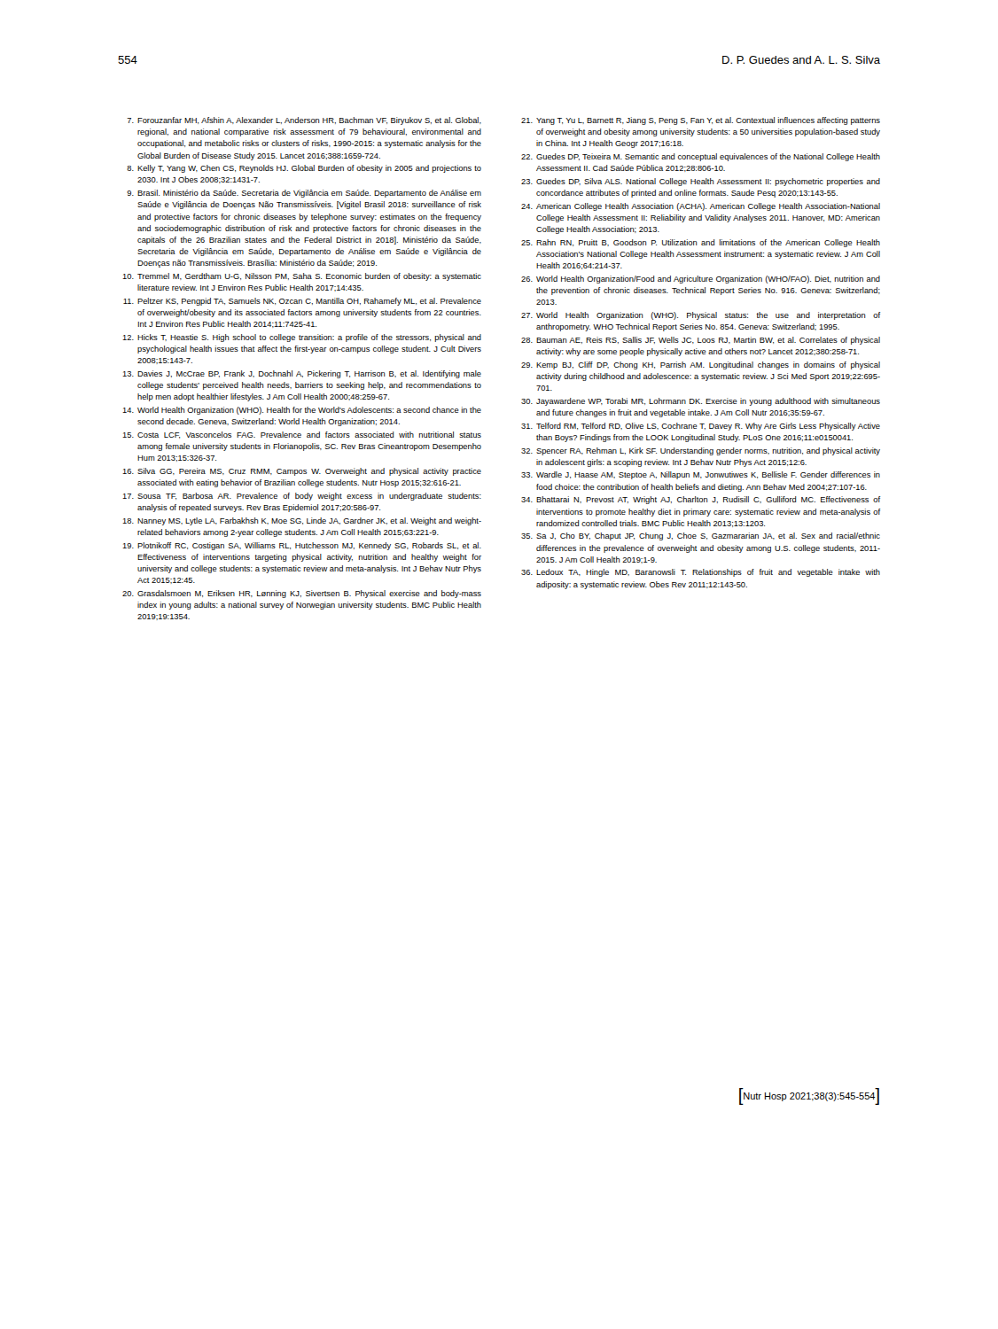554
D. P. Guedes and A. L. S. Silva
7. Forouzanfar MH, Afshin A, Alexander L, Anderson HR, Bachman VF, Biryukov S, et al. Global, regional, and national comparative risk assessment of 79 behavioural, environmental and occupational, and metabolic risks or clusters of risks, 1990-2015: a systematic analysis for the Global Burden of Disease Study 2015. Lancet 2016;388:1659-724.
8. Kelly T, Yang W, Chen CS, Reynolds HJ. Global Burden of obesity in 2005 and projections to 2030. Int J Obes 2008;32:1431-7.
9. Brasil. Ministério da Saúde. Secretaria de Vigilância em Saúde. Departamento de Análise em Saúde e Vigilância de Doenças Não Transmissíveis. [Vigitel Brasil 2018: surveillance of risk and protective factors for chronic diseases by telephone survey: estimates on the frequency and sociodemographic distribution of risk and protective factors for chronic diseases in the capitals of the 26 Brazilian states and the Federal District in 2018]. Ministério da Saúde, Secretaria de Vigilância em Saúde, Departamento de Análise em Saúde e Vigilância de Doenças não Transmissíveis. Brasília: Ministério da Saúde; 2019.
10. Tremmel M, Gerdtham U-G, Nilsson PM, Saha S. Economic burden of obesity: a systematic literature review. Int J Environ Res Public Health 2017;14:435.
11. Peltzer KS, Pengpid TA, Samuels NK, Ozcan C, Mantilla OH, Rahamefy ML, et al. Prevalence of overweight/obesity and its associated factors among university students from 22 countries. Int J Environ Res Public Health 2014;11:7425-41.
12. Hicks T, Heastie S. High school to college transition: a profile of the stressors, physical and psychological health issues that affect the first-year on-campus college student. J Cult Divers 2008;15:143-7.
13. Davies J, McCrae BP, Frank J, Dochnahl A, Pickering T, Harrison B, et al. Identifying male college students' perceived health needs, barriers to seeking help, and recommendations to help men adopt healthier lifestyles. J Am Coll Health 2000;48:259-67.
14. World Health Organization (WHO). Health for the World's Adolescents: a second chance in the second decade. Geneva, Switzerland: World Health Organization; 2014.
15. Costa LCF, Vasconcelos FAG. Prevalence and factors associated with nutritional status among female university students in Florianopolis, SC. Rev Bras Cineantropom Desempenho Hum 2013;15:326-37.
16. Silva GG, Pereira MS, Cruz RMM, Campos W. Overweight and physical activity practice associated with eating behavior of Brazilian college students. Nutr Hosp 2015;32:616-21.
17. Sousa TF, Barbosa AR. Prevalence of body weight excess in undergraduate students: analysis of repeated surveys. Rev Bras Epidemiol 2017;20:586-97.
18. Nanney MS, Lytle LA, Farbakhsh K, Moe SG, Linde JA, Gardner JK, et al. Weight and weight-related behaviors among 2-year college students. J Am Coll Health 2015;63:221-9.
19. Plotnikoff RC, Costigan SA, Williams RL, Hutchesson MJ, Kennedy SG, Robards SL, et al. Effectiveness of interventions targeting physical activity, nutrition and healthy weight for university and college students: a systematic review and meta-analysis. Int J Behav Nutr Phys Act 2015;12:45.
20. Grasdalsmoen M, Eriksen HR, Lønning KJ, Sivertsen B. Physical exercise and body-mass index in young adults: a national survey of Norwegian university students. BMC Public Health 2019;19:1354.
21. Yang T, Yu L, Barnett R, Jiang S, Peng S, Fan Y, et al. Contextual influences affecting patterns of overweight and obesity among university students: a 50 universities population-based study in China. Int J Health Geogr 2017;16:18.
22. Guedes DP, Teixeira M. Semantic and conceptual equivalences of the National College Health Assessment II. Cad Saúde Pública 2012;28:806-10.
23. Guedes DP, Silva ALS. National College Health Assessment II: psychometric properties and concordance attributes of printed and online formats. Saude Pesq 2020;13:143-55.
24. American College Health Association (ACHA). American College Health Association-National College Health Assessment II: Reliability and Validity Analyses 2011. Hanover, MD: American College Health Association; 2013.
25. Rahn RN, Pruitt B, Goodson P. Utilization and limitations of the American College Health Association's National College Health Assessment instrument: a systematic review. J Am Coll Health 2016;64:214-37.
26. World Health Organization/Food and Agriculture Organization (WHO/FAO). Diet, nutrition and the prevention of chronic diseases. Technical Report Series No. 916. Geneva: Switzerland; 2013.
27. World Health Organization (WHO). Physical status: the use and interpretation of anthropometry. WHO Technical Report Series No. 854. Geneva: Switzerland; 1995.
28. Bauman AE, Reis RS, Sallis JF, Wells JC, Loos RJ, Martin BW, et al. Correlates of physical activity: why are some people physically active and others not? Lancet 2012;380:258-71.
29. Kemp BJ, Cliff DP, Chong KH, Parrish AM. Longitudinal changes in domains of physical activity during childhood and adolescence: a systematic review. J Sci Med Sport 2019;22:695-701.
30. Jayawardene WP, Torabi MR, Lohrmann DK. Exercise in young adulthood with simultaneous and future changes in fruit and vegetable intake. J Am Coll Nutr 2016;35:59-67.
31. Telford RM, Telford RD, Olive LS, Cochrane T, Davey R. Why Are Girls Less Physically Active than Boys? Findings from the LOOK Longitudinal Study. PLoS One 2016;11:e0150041.
32. Spencer RA, Rehman L, Kirk SF. Understanding gender norms, nutrition, and physical activity in adolescent girls: a scoping review. Int J Behav Nutr Phys Act 2015;12:6.
33. Wardle J, Haase AM, Steptoe A, Nillapun M, Jonwutiwes K, Bellisle F. Gender differences in food choice: the contribution of health beliefs and dieting. Ann Behav Med 2004;27:107-16.
34. Bhattarai N, Prevost AT, Wright AJ, Charlton J, Rudisill C, Gulliford MC. Effectiveness of interventions to promote healthy diet in primary care: systematic review and meta-analysis of randomized controlled trials. BMC Public Health 2013;13:1203.
35. Sa J, Cho BY, Chaput JP, Chung J, Choe S, Gazmararian JA, et al. Sex and racial/ethnic differences in the prevalence of overweight and obesity among U.S. college students, 2011-2015. J Am Coll Health 2019;1-9.
36. Ledoux TA, Hingle MD, Baranowsli T. Relationships of fruit and vegetable intake with adiposity: a systematic review. Obes Rev 2011;12:143-50.
[Nutr Hosp 2021;38(3):545-554]